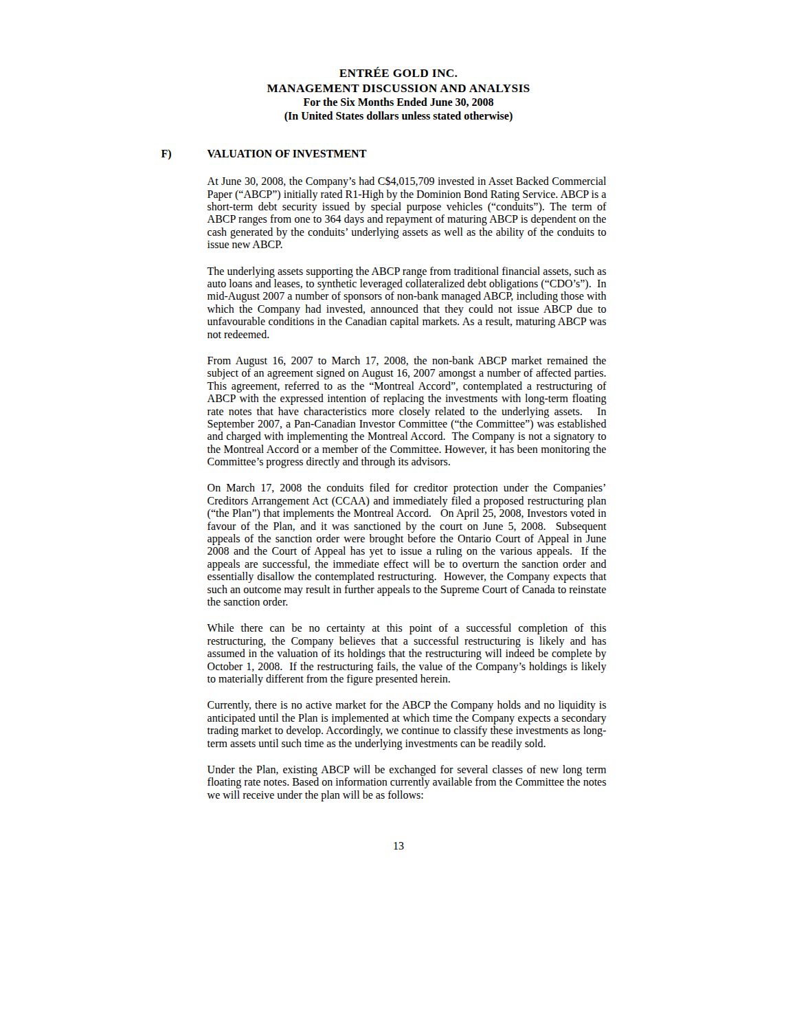ENTRÉE GOLD INC.
MANAGEMENT DISCUSSION AND ANALYSIS
For the Six Months Ended June 30, 2008
(In United States dollars unless stated otherwise)
F) VALUATION OF INVESTMENT
At June 30, 2008, the Company’s had C$4,015,709 invested in Asset Backed Commercial Paper (“ABCP”) initially rated R1-High by the Dominion Bond Rating Service. ABCP is a short-term debt security issued by special purpose vehicles (“conduits”). The term of ABCP ranges from one to 364 days and repayment of maturing ABCP is dependent on the cash generated by the conduits’ underlying assets as well as the ability of the conduits to issue new ABCP.
The underlying assets supporting the ABCP range from traditional financial assets, such as auto loans and leases, to synthetic leveraged collateralized debt obligations (“CDO’s”). In mid-August 2007 a number of sponsors of non-bank managed ABCP, including those with which the Company had invested, announced that they could not issue ABCP due to unfavourable conditions in the Canadian capital markets. As a result, maturing ABCP was not redeemed.
From August 16, 2007 to March 17, 2008, the non-bank ABCP market remained the subject of an agreement signed on August 16, 2007 amongst a number of affected parties. This agreement, referred to as the “Montreal Accord”, contemplated a restructuring of ABCP with the expressed intention of replacing the investments with long-term floating rate notes that have characteristics more closely related to the underlying assets. In September 2007, a Pan-Canadian Investor Committee (“the Committee”) was established and charged with implementing the Montreal Accord. The Company is not a signatory to the Montreal Accord or a member of the Committee. However, it has been monitoring the Committee’s progress directly and through its advisors.
On March 17, 2008 the conduits filed for creditor protection under the Companies’ Creditors Arrangement Act (CCAA) and immediately filed a proposed restructuring plan (“the Plan”) that implements the Montreal Accord. On April 25, 2008, Investors voted in favour of the Plan, and it was sanctioned by the court on June 5, 2008. Subsequent appeals of the sanction order were brought before the Ontario Court of Appeal in June 2008 and the Court of Appeal has yet to issue a ruling on the various appeals. If the appeals are successful, the immediate effect will be to overturn the sanction order and essentially disallow the contemplated restructuring. However, the Company expects that such an outcome may result in further appeals to the Supreme Court of Canada to reinstate the sanction order.
While there can be no certainty at this point of a successful completion of this restructuring, the Company believes that a successful restructuring is likely and has assumed in the valuation of its holdings that the restructuring will indeed be complete by October 1, 2008. If the restructuring fails, the value of the Company’s holdings is likely to materially different from the figure presented herein.
Currently, there is no active market for the ABCP the Company holds and no liquidity is anticipated until the Plan is implemented at which time the Company expects a secondary trading market to develop. Accordingly, we continue to classify these investments as long-term assets until such time as the underlying investments can be readily sold.
Under the Plan, existing ABCP will be exchanged for several classes of new long term floating rate notes. Based on information currently available from the Committee the notes we will receive under the plan will be as follows:
13